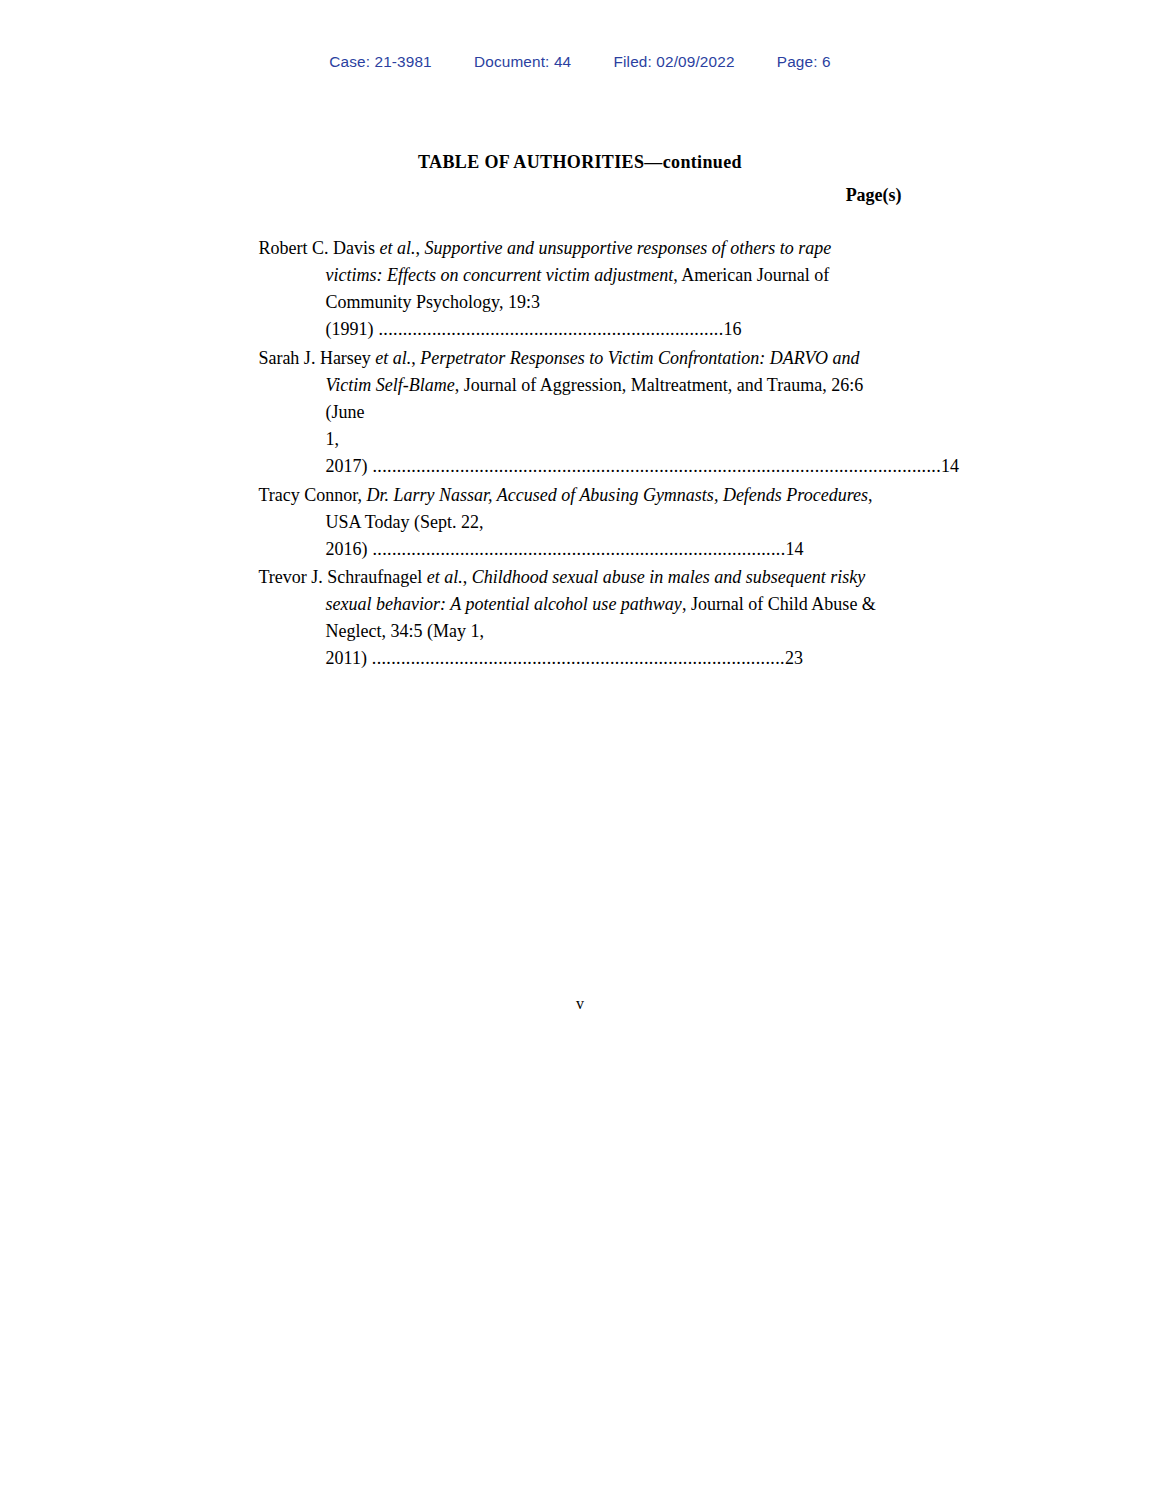Case: 21-3981 Document: 44 Filed: 02/09/2022 Page: 6
TABLE OF AUTHORITIES—continued
Page(s)
Robert C. Davis et al., Supportive and unsupportive responses of others to rape victims: Effects on concurrent victim adjustment, American Journal of Community Psychology, 19:3 (1991) ....................................................................... 16
Sarah J. Harsey et al., Perpetrator Responses to Victim Confrontation: DARVO and Victim Self-Blame, Journal of Aggression, Maltreatment, and Trauma, 26:6 (June 1, 2017) ..................................................................................................................... 14
Tracy Connor, Dr. Larry Nassar, Accused of Abusing Gymnasts, Defends Procedures, USA Today (Sept. 22, 2016) ..................................................................................... 14
Trevor J. Schraufnagel et al., Childhood sexual abuse in males and subsequent risky sexual behavior: A potential alcohol use pathway, Journal of Child Abuse & Neglect, 34:5 (May 1, 2011) ..................................................................................... 23
v